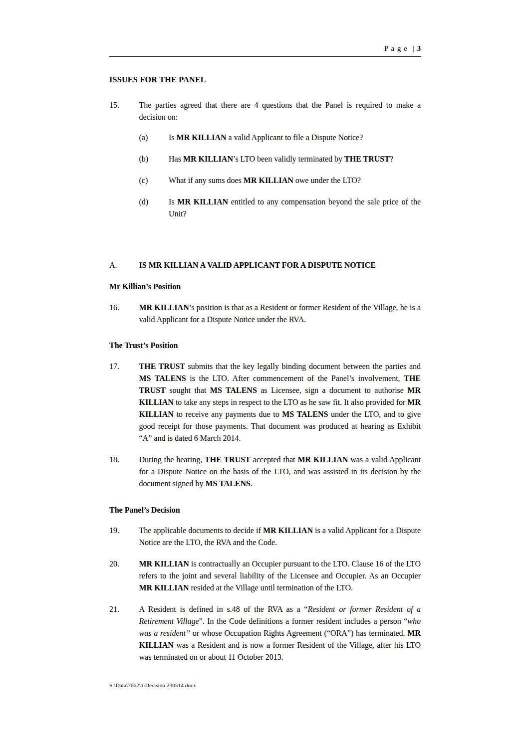P a g e | 3
ISSUES FOR THE PANEL
15.
The parties agreed that there are 4 questions that the Panel is required to make a decision on:
(a) Is MR KILLIAN a valid Applicant to file a Dispute Notice?
(b) Has MR KILLIAN’s LTO been validly terminated by THE TRUST?
(c) What if any sums does MR KILLIAN owe under the LTO?
(d) Is MR KILLIAN entitled to any compensation beyond the sale price of the Unit?
A.
IS MR KILLIAN A VALID APPLICANT FOR A DISPUTE NOTICE
Mr Killian’s Position
16.
MR KILLIAN’s position is that as a Resident or former Resident of the Village, he is a valid Applicant for a Dispute Notice under the RVA.
The Trust’s Position
17.
THE TRUST submits that the key legally binding document between the parties and MS TALENS is the LTO. After commencement of the Panel’s involvement, THE TRUST sought that MS TALENS as Licensee, sign a document to authorise MR KILLIAN to take any steps in respect to the LTO as he saw fit. It also provided for MR KILLIAN to receive any payments due to MS TALENS under the LTO, and to give good receipt for those payments. That document was produced at hearing as Exhibit “A” and is dated 6 March 2014.
18.
During the hearing, THE TRUST accepted that MR KILLIAN was a valid Applicant for a Dispute Notice on the basis of the LTO, and was assisted in its decision by the document signed by MS TALENS.
The Panel’s Decision
19.
The applicable documents to decide if MR KILLIAN is a valid Applicant for a Dispute Notice are the LTO, the RVA and the Code.
20.
MR KILLIAN is contractually an Occupier pursuant to the LTO. Clause 16 of the LTO refers to the joint and several liability of the Licensee and Occupier. As an Occupier MR KILLIAN resided at the Village until termination of the LTO.
21.
A Resident is defined in s.48 of the RVA as a “Resident or former Resident of a Retirement Village”. In the Code definitions a former resident includes a person “who was a resident” or whose Occupation Rights Agreement (“ORA”) has terminated. MR KILLIAN was a Resident and is now a former Resident of the Village, after his LTO was terminated on or about 11 October 2013.
S:\Data\7662\1\Decision 230514.docx